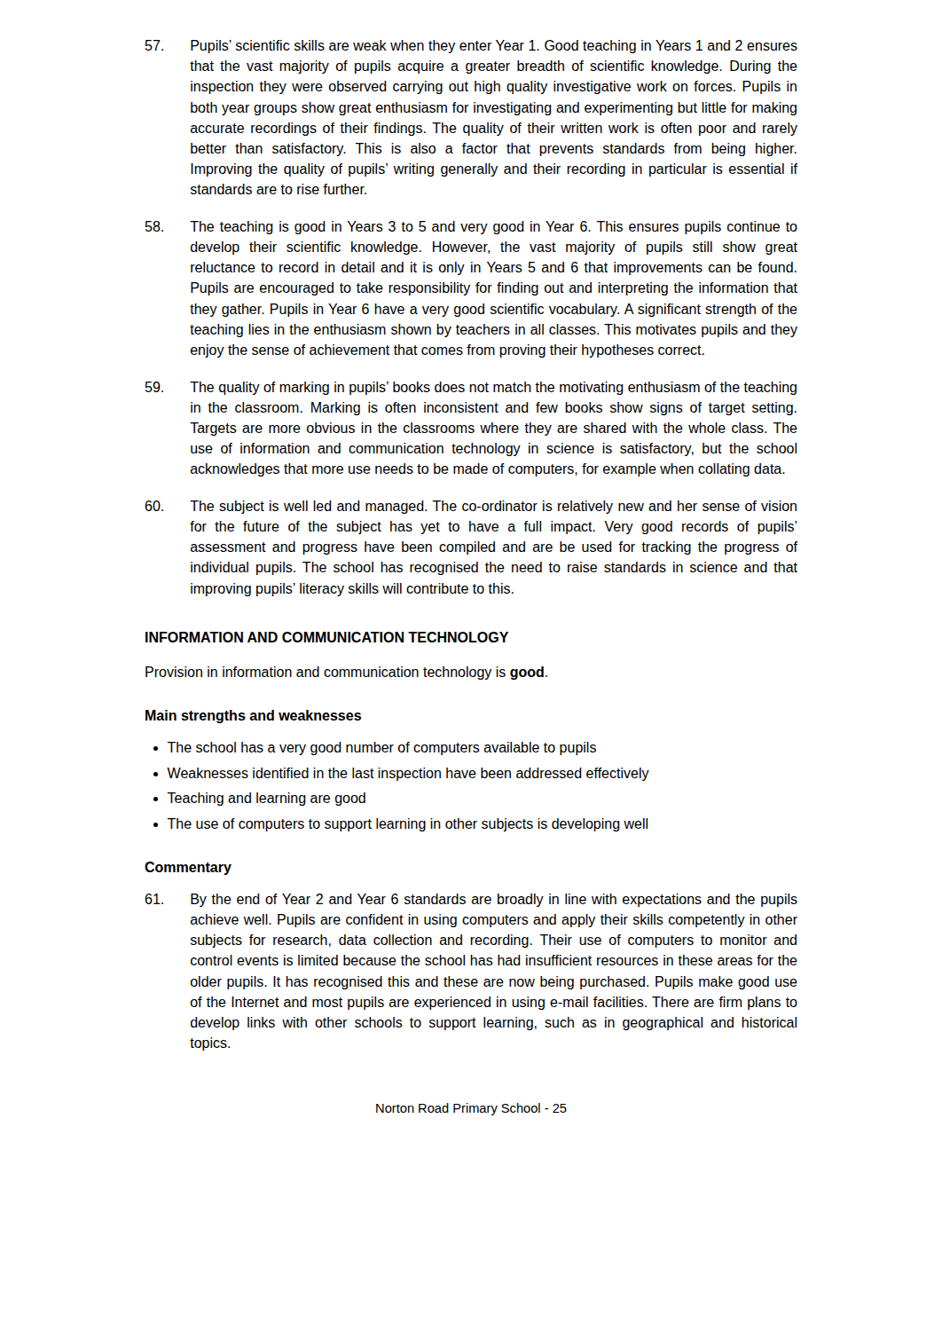57. Pupils’ scientific skills are weak when they enter Year 1. Good teaching in Years 1 and 2 ensures that the vast majority of pupils acquire a greater breadth of scientific knowledge. During the inspection they were observed carrying out high quality investigative work on forces. Pupils in both year groups show great enthusiasm for investigating and experimenting but little for making accurate recordings of their findings. The quality of their written work is often poor and rarely better than satisfactory. This is also a factor that prevents standards from being higher. Improving the quality of pupils’ writing generally and their recording in particular is essential if standards are to rise further.
58. The teaching is good in Years 3 to 5 and very good in Year 6. This ensures pupils continue to develop their scientific knowledge. However, the vast majority of pupils still show great reluctance to record in detail and it is only in Years 5 and 6 that improvements can be found. Pupils are encouraged to take responsibility for finding out and interpreting the information that they gather. Pupils in Year 6 have a very good scientific vocabulary. A significant strength of the teaching lies in the enthusiasm shown by teachers in all classes. This motivates pupils and they enjoy the sense of achievement that comes from proving their hypotheses correct.
59. The quality of marking in pupils’ books does not match the motivating enthusiasm of the teaching in the classroom. Marking is often inconsistent and few books show signs of target setting. Targets are more obvious in the classrooms where they are shared with the whole class. The use of information and communication technology in science is satisfactory, but the school acknowledges that more use needs to be made of computers, for example when collating data.
60. The subject is well led and managed. The co-ordinator is relatively new and her sense of vision for the future of the subject has yet to have a full impact. Very good records of pupils’ assessment and progress have been compiled and are be used for tracking the progress of individual pupils. The school has recognised the need to raise standards in science and that improving pupils’ literacy skills will contribute to this.
Information and Communication Technology
Provision in information and communication technology is good.
Main strengths and weaknesses
The school has a very good number of computers available to pupils
Weaknesses identified in the last inspection have been addressed effectively
Teaching and learning are good
The use of computers to support learning in other subjects is developing well
Commentary
61. By the end of Year 2 and Year 6 standards are broadly in line with expectations and the pupils achieve well. Pupils are confident in using computers and apply their skills competently in other subjects for research, data collection and recording. Their use of computers to monitor and control events is limited because the school has had insufficient resources in these areas for the older pupils. It has recognised this and these are now being purchased. Pupils make good use of the Internet and most pupils are experienced in using e-mail facilities. There are firm plans to develop links with other schools to support learning, such as in geographical and historical topics.
Norton Road Primary School - 25